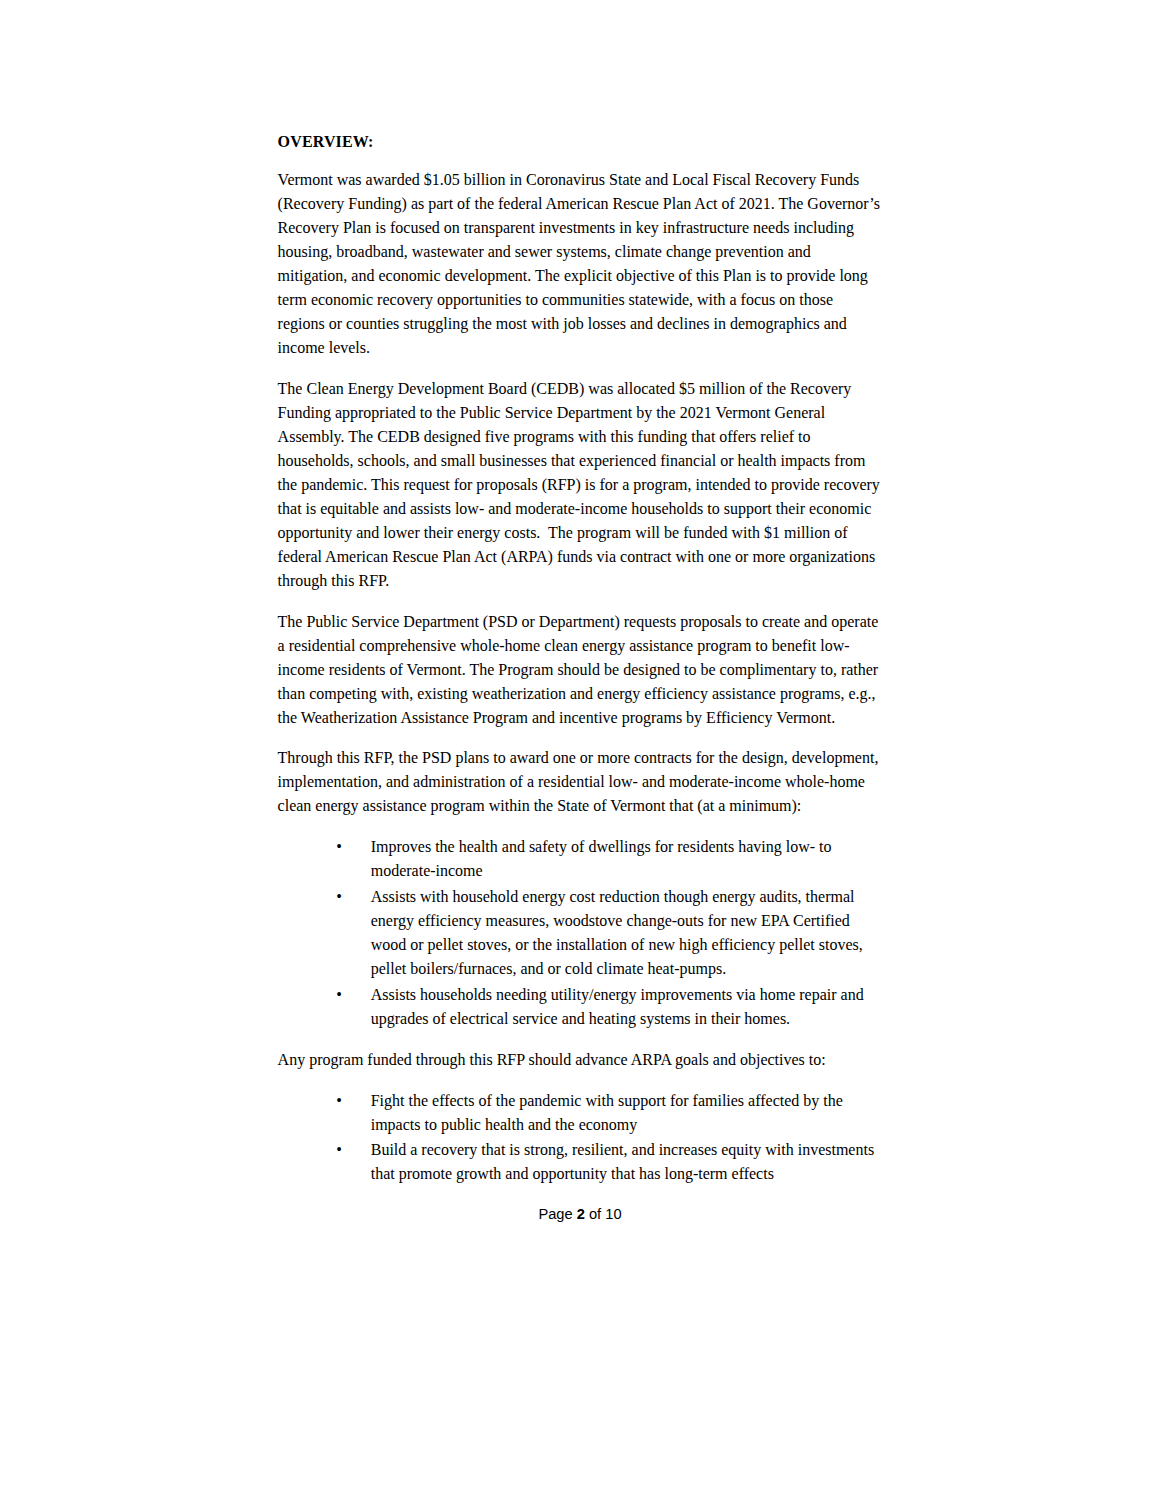OVERVIEW:
Vermont was awarded $1.05 billion in Coronavirus State and Local Fiscal Recovery Funds (Recovery Funding) as part of the federal American Rescue Plan Act of 2021. The Governor’s Recovery Plan is focused on transparent investments in key infrastructure needs including housing, broadband, wastewater and sewer systems, climate change prevention and mitigation, and economic development. The explicit objective of this Plan is to provide long term economic recovery opportunities to communities statewide, with a focus on those regions or counties struggling the most with job losses and declines in demographics and income levels.
The Clean Energy Development Board (CEDB) was allocated $5 million of the Recovery Funding appropriated to the Public Service Department by the 2021 Vermont General Assembly. The CEDB designed five programs with this funding that offers relief to households, schools, and small businesses that experienced financial or health impacts from the pandemic. This request for proposals (RFP) is for a program, intended to provide recovery that is equitable and assists low- and moderate-income households to support their economic opportunity and lower their energy costs. The program will be funded with $1 million of federal American Rescue Plan Act (ARPA) funds via contract with one or more organizations through this RFP.
The Public Service Department (PSD or Department) requests proposals to create and operate a residential comprehensive whole-home clean energy assistance program to benefit low-income residents of Vermont. The Program should be designed to be complimentary to, rather than competing with, existing weatherization and energy efficiency assistance programs, e.g., the Weatherization Assistance Program and incentive programs by Efficiency Vermont.
Through this RFP, the PSD plans to award one or more contracts for the design, development, implementation, and administration of a residential low- and moderate-income whole-home clean energy assistance program within the State of Vermont that (at a minimum):
Improves the health and safety of dwellings for residents having low- to moderate-income
Assists with household energy cost reduction though energy audits, thermal energy efficiency measures, woodstove change-outs for new EPA Certified wood or pellet stoves, or the installation of new high efficiency pellet stoves, pellet boilers/furnaces, and or cold climate heat-pumps.
Assists households needing utility/energy improvements via home repair and upgrades of electrical service and heating systems in their homes.
Any program funded through this RFP should advance ARPA goals and objectives to:
Fight the effects of the pandemic with support for families affected by the impacts to public health and the economy
Build a recovery that is strong, resilient, and increases equity with investments that promote growth and opportunity that has long-term effects
Page 2 of 10